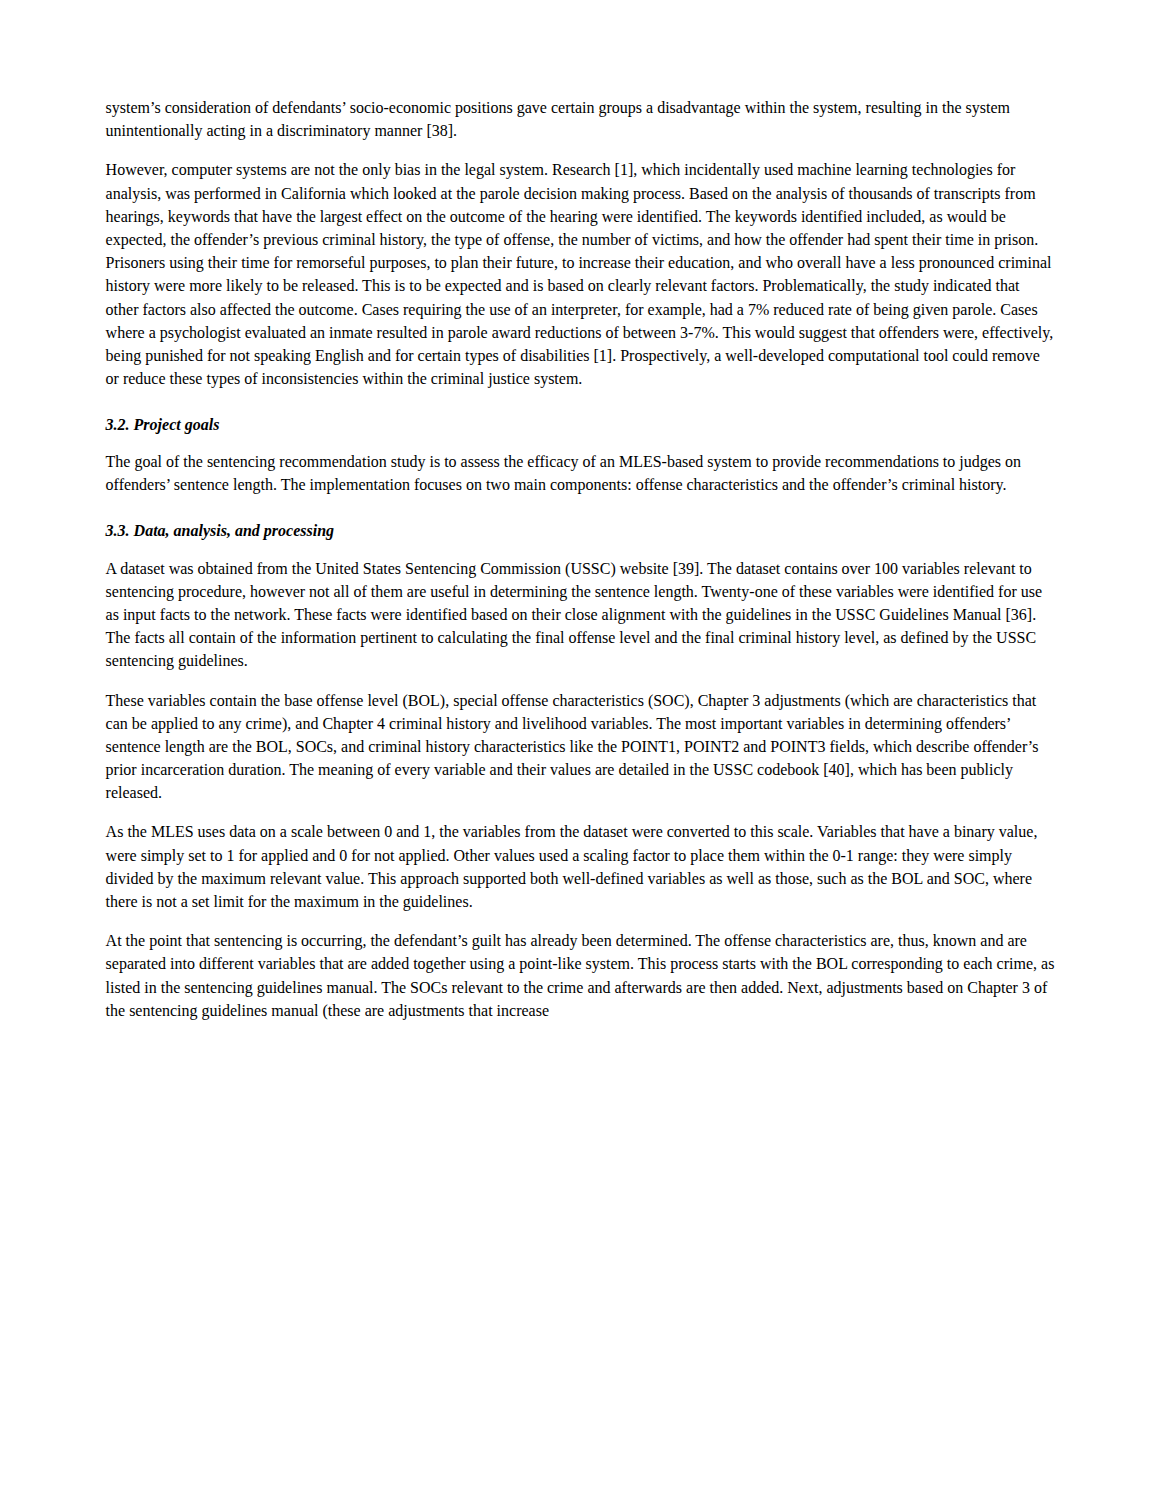system’s consideration of defendants’ socio-economic positions gave certain groups a disadvantage within the system, resulting in the system unintentionally acting in a discriminatory manner [38].
However, computer systems are not the only bias in the legal system. Research [1], which incidentally used machine learning technologies for analysis, was performed in California which looked at the parole decision making process. Based on the analysis of thousands of transcripts from hearings, keywords that have the largest effect on the outcome of the hearing were identified. The keywords identified included, as would be expected, the offender’s previous criminal history, the type of offense, the number of victims, and how the offender had spent their time in prison. Prisoners using their time for remorseful purposes, to plan their future, to increase their education, and who overall have a less pronounced criminal history were more likely to be released. This is to be expected and is based on clearly relevant factors. Problematically, the study indicated that other factors also affected the outcome. Cases requiring the use of an interpreter, for example, had a 7% reduced rate of being given parole. Cases where a psychologist evaluated an inmate resulted in parole award reductions of between 3-7%. This would suggest that offenders were, effectively, being punished for not speaking English and for certain types of disabilities [1]. Prospectively, a well-developed computational tool could remove or reduce these types of inconsistencies within the criminal justice system.
3.2. Project goals
The goal of the sentencing recommendation study is to assess the efficacy of an MLES-based system to provide recommendations to judges on offenders’ sentence length. The implementation focuses on two main components: offense characteristics and the offender’s criminal history.
3.3. Data, analysis, and processing
A dataset was obtained from the United States Sentencing Commission (USSC) website [39]. The dataset contains over 100 variables relevant to sentencing procedure, however not all of them are useful in determining the sentence length. Twenty-one of these variables were identified for use as input facts to the network. These facts were identified based on their close alignment with the guidelines in the USSC Guidelines Manual [36]. The facts all contain of the information pertinent to calculating the final offense level and the final criminal history level, as defined by the USSC sentencing guidelines.
These variables contain the base offense level (BOL), special offense characteristics (SOC), Chapter 3 adjustments (which are characteristics that can be applied to any crime), and Chapter 4 criminal history and livelihood variables. The most important variables in determining offenders’ sentence length are the BOL, SOCs, and criminal history characteristics like the POINT1, POINT2 and POINT3 fields, which describe offender’s prior incarceration duration. The meaning of every variable and their values are detailed in the USSC codebook [40], which has been publicly released.
As the MLES uses data on a scale between 0 and 1, the variables from the dataset were converted to this scale. Variables that have a binary value, were simply set to 1 for applied and 0 for not applied. Other values used a scaling factor to place them within the 0-1 range: they were simply divided by the maximum relevant value. This approach supported both well-defined variables as well as those, such as the BOL and SOC, where there is not a set limit for the maximum in the guidelines.
At the point that sentencing is occurring, the defendant’s guilt has already been determined. The offense characteristics are, thus, known and are separated into different variables that are added together using a point-like system. This process starts with the BOL corresponding to each crime, as listed in the sentencing guidelines manual. The SOCs relevant to the crime and afterwards are then added. Next, adjustments based on Chapter 3 of the sentencing guidelines manual (these are adjustments that increase